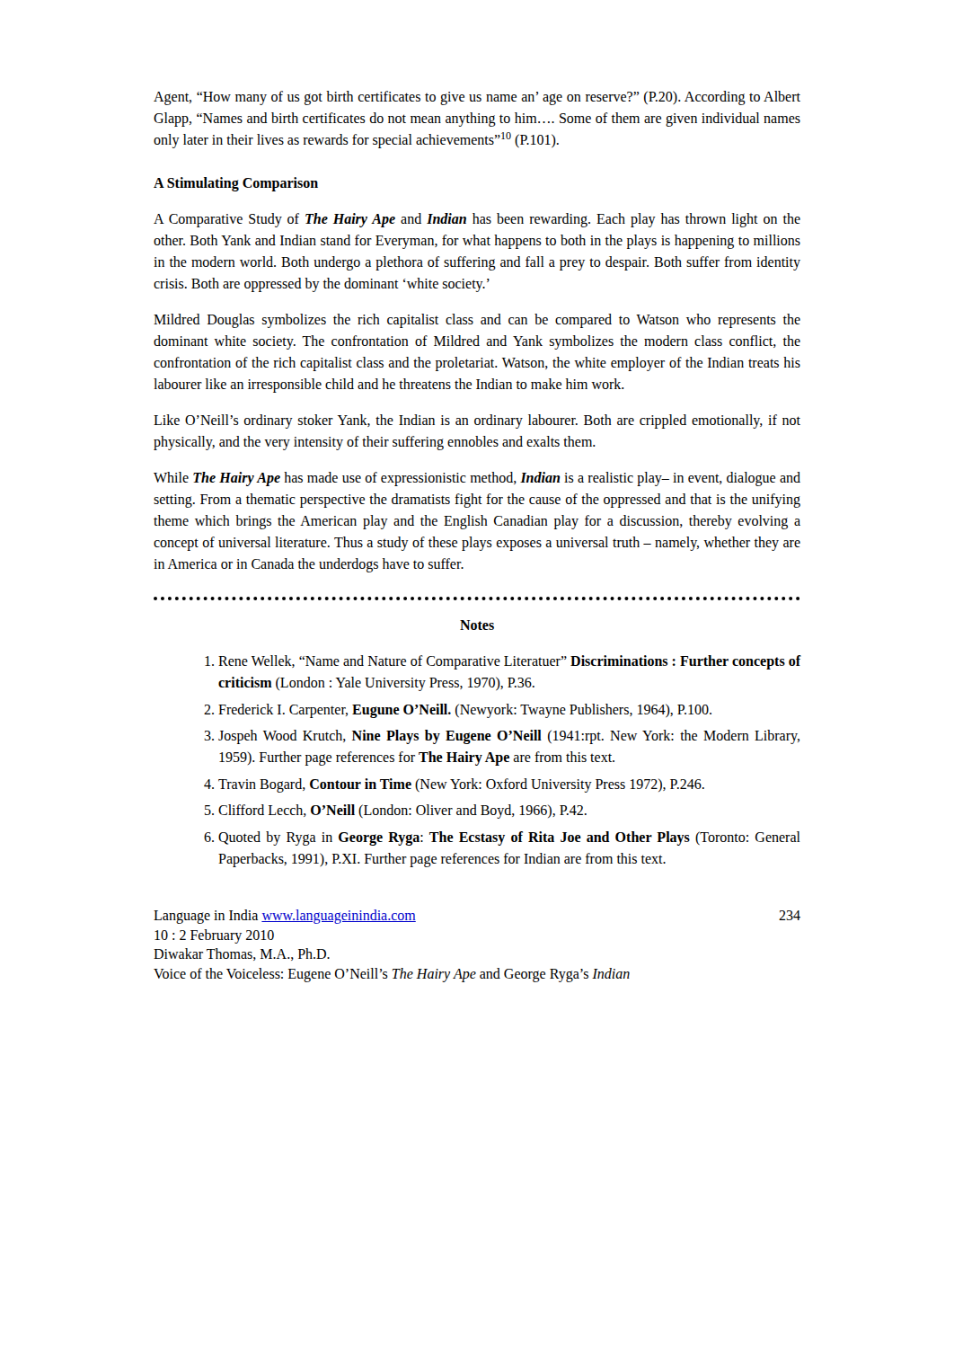Agent, “How many of us got birth certificates to give us name an’ age on reserve?” (P.20). According to Albert Glapp, “Names and birth certificates do not mean anything to him…. Some of them are given individual names only later in their lives as rewards for special achievements”10 (P.101).
A Stimulating Comparison
A Comparative Study of The Hairy Ape and Indian has been rewarding. Each play has thrown light on the other. Both Yank and Indian stand for Everyman, for what happens to both in the plays is happening to millions in the modern world. Both undergo a plethora of suffering and fall a prey to despair. Both suffer from identity crisis. Both are oppressed by the dominant ‘white society.’
Mildred Douglas symbolizes the rich capitalist class and can be compared to Watson who represents the dominant white society. The confrontation of Mildred and Yank symbolizes the modern class conflict, the confrontation of the rich capitalist class and the proletariat. Watson, the white employer of the Indian treats his labourer like an irresponsible child and he threatens the Indian to make him work.
Like O’Neill’s ordinary stoker Yank, the Indian is an ordinary labourer. Both are crippled emotionally, if not physically, and the very intensity of their suffering ennobles and exalts them.
While The Hairy Ape has made use of expressionistic method, Indian is a realistic play– in event, dialogue and setting. From a thematic perspective the dramatists fight for the cause of the oppressed and that is the unifying theme which brings the American play and the English Canadian play for a discussion, thereby evolving a concept of universal literature. Thus a study of these plays exposes a universal truth – namely, whether they are in America or in Canada the underdogs have to suffer.
Notes
Rene Wellek, “Name and Nature of Comparative Literatuer” Discriminations : Further concepts of criticism (London : Yale University Press, 1970), P.36.
Frederick I. Carpenter, Eugune O’Neill. (Newyork: Twayne Publishers, 1964), P.100.
Jospeh Wood Krutch, Nine Plays by Eugene O’Neill (1941:rpt. New York: the Modern Library, 1959). Further page references for The Hairy Ape are from this text.
Travin Bogard, Contour in Time (New York: Oxford University Press 1972), P.246.
Clifford Lecch, O’Neill (London: Oliver and Boyd, 1966), P.42.
Quoted by Ryga in George Ryga: The Ecstasy of Rita Joe and Other Plays (Toronto: General Paperbacks, 1991), P.XI. Further page references for Indian are from this text.
234 Language in India www.languageinindia.com
10 : 2 February 2010
Diwakar Thomas, M.A., Ph.D.
Voice of the Voiceless: Eugene O’Neill’s The Hairy Ape and George Ryga’s Indian